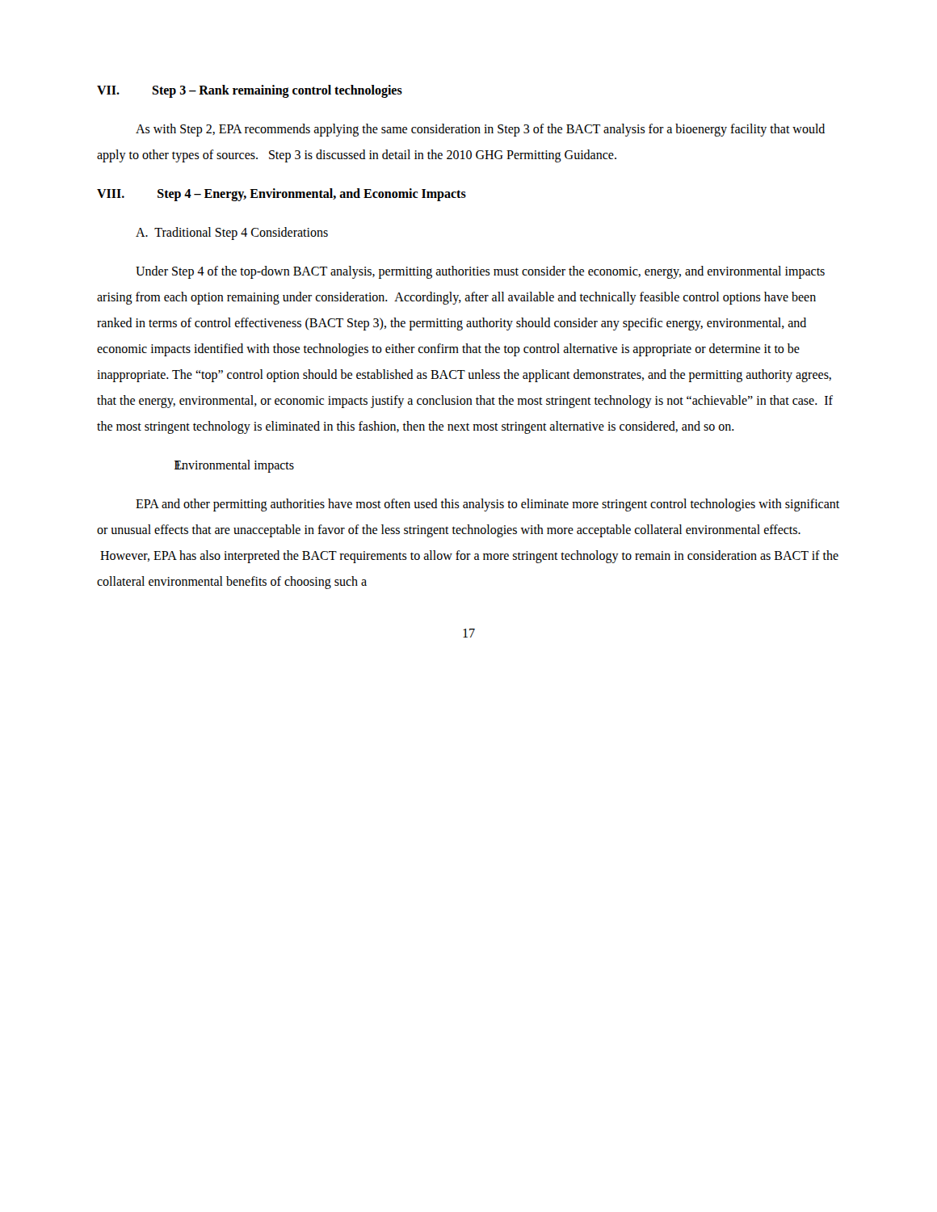VII. Step 3 – Rank remaining control technologies
As with Step 2, EPA recommends applying the same consideration in Step 3 of the BACT analysis for a bioenergy facility that would apply to other types of sources. Step 3 is discussed in detail in the 2010 GHG Permitting Guidance.
VIII. Step 4 – Energy, Environmental, and Economic Impacts
A. Traditional Step 4 Considerations
Under Step 4 of the top-down BACT analysis, permitting authorities must consider the economic, energy, and environmental impacts arising from each option remaining under consideration. Accordingly, after all available and technically feasible control options have been ranked in terms of control effectiveness (BACT Step 3), the permitting authority should consider any specific energy, environmental, and economic impacts identified with those technologies to either confirm that the top control alternative is appropriate or determine it to be inappropriate. The “top” control option should be established as BACT unless the applicant demonstrates, and the permitting authority agrees, that the energy, environmental, or economic impacts justify a conclusion that the most stringent technology is not “achievable” in that case. If the most stringent technology is eliminated in this fashion, then the next most stringent alternative is considered, and so on.
1. Environmental impacts
EPA and other permitting authorities have most often used this analysis to eliminate more stringent control technologies with significant or unusual effects that are unacceptable in favor of the less stringent technologies with more acceptable collateral environmental effects. However, EPA has also interpreted the BACT requirements to allow for a more stringent technology to remain in consideration as BACT if the collateral environmental benefits of choosing such a
17